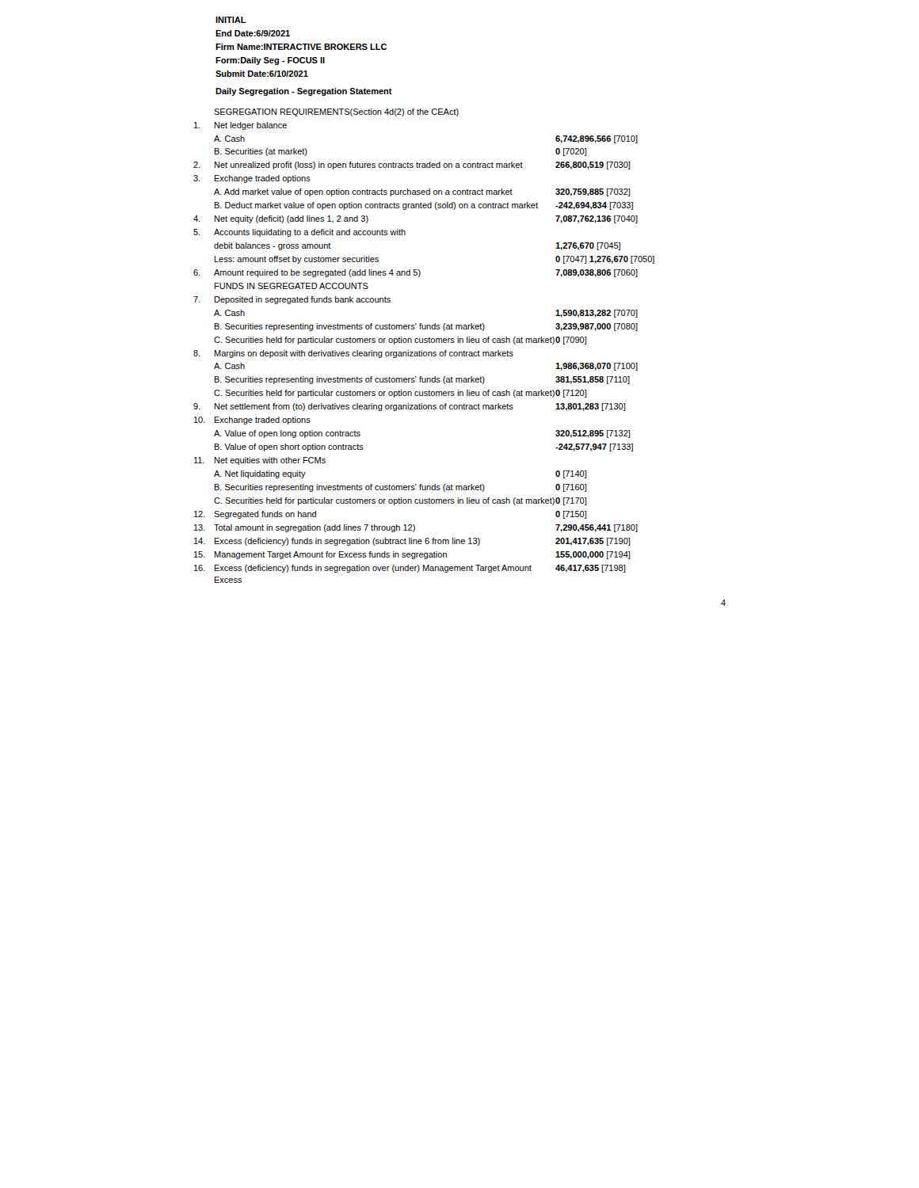INITIAL
End Date:6/9/2021
Firm Name:INTERACTIVE BROKERS LLC
Form:Daily Seg - FOCUS II
Submit Date:6/10/2021
Daily Segregation - Segregation Statement
| | SEGREGATION REQUIREMENTS(Section 4d(2) of the CEAct) | |
| 1. | Net ledger balance | |
| | A. Cash | 6,742,896,566 [7010] |
| | B. Securities (at market) | 0 [7020] |
| 2. | Net unrealized profit (loss) in open futures contracts traded on a contract market | 266,800,519 [7030] |
| 3. | Exchange traded options | |
| | A. Add market value of open option contracts purchased on a contract market | 320,759,885 [7032] |
| | B. Deduct market value of open option contracts granted (sold) on a contract market | -242,694,834 [7033] |
| 4. | Net equity (deficit) (add lines 1, 2 and 3) | 7,087,762,136 [7040] |
| 5. | Accounts liquidating to a deficit and accounts with | |
| | debit balances - gross amount | 1,276,670 [7045] |
| | Less: amount offset by customer securities | 0 [7047] 1,276,670 [7050] |
| 6. | Amount required to be segregated (add lines 4 and 5) | 7,089,038,806 [7060] |
| | FUNDS IN SEGREGATED ACCOUNTS | |
| 7. | Deposited in segregated funds bank accounts | |
| | A. Cash | 1,590,813,282 [7070] |
| | B. Securities representing investments of customers' funds (at market) | 3,239,987,000 [7080] |
| | C. Securities held for particular customers or option customers in lieu of cash (at market) | 0 [7090] |
| 8. | Margins on deposit with derivatives clearing organizations of contract markets | |
| | A. Cash | 1,986,368,070 [7100] |
| | B. Securities representing investments of customers' funds (at market) | 381,551,858 [7110] |
| | C. Securities held for particular customers or option customers in lieu of cash (at market) | 0 [7120] |
| 9. | Net settlement from (to) derivatives clearing organizations of contract markets | 13,801,283 [7130] |
| 10. | Exchange traded options | |
| | A. Value of open long option contracts | 320,512,895 [7132] |
| | B. Value of open short option contracts | -242,577,947 [7133] |
| 11. | Net equities with other FCMs | |
| | A. Net liquidating equity | 0 [7140] |
| | B. Securities representing investments of customers' funds (at market) | 0 [7160] |
| | C. Securities held for particular customers or option customers in lieu of cash (at market) | 0 [7170] |
| 12. | Segregated funds on hand | 0 [7150] |
| 13. | Total amount in segregation (add lines 7 through 12) | 7,290,456,441 [7180] |
| 14. | Excess (deficiency) funds in segregation (subtract line 6 from line 13) | 201,417,635 [7190] |
| 15. | Management Target Amount for Excess funds in segregation | 155,000,000 [7194] |
| 16. | Excess (deficiency) funds in segregation over (under) Management Target Amount Excess | 46,417,635 [7198] |
4